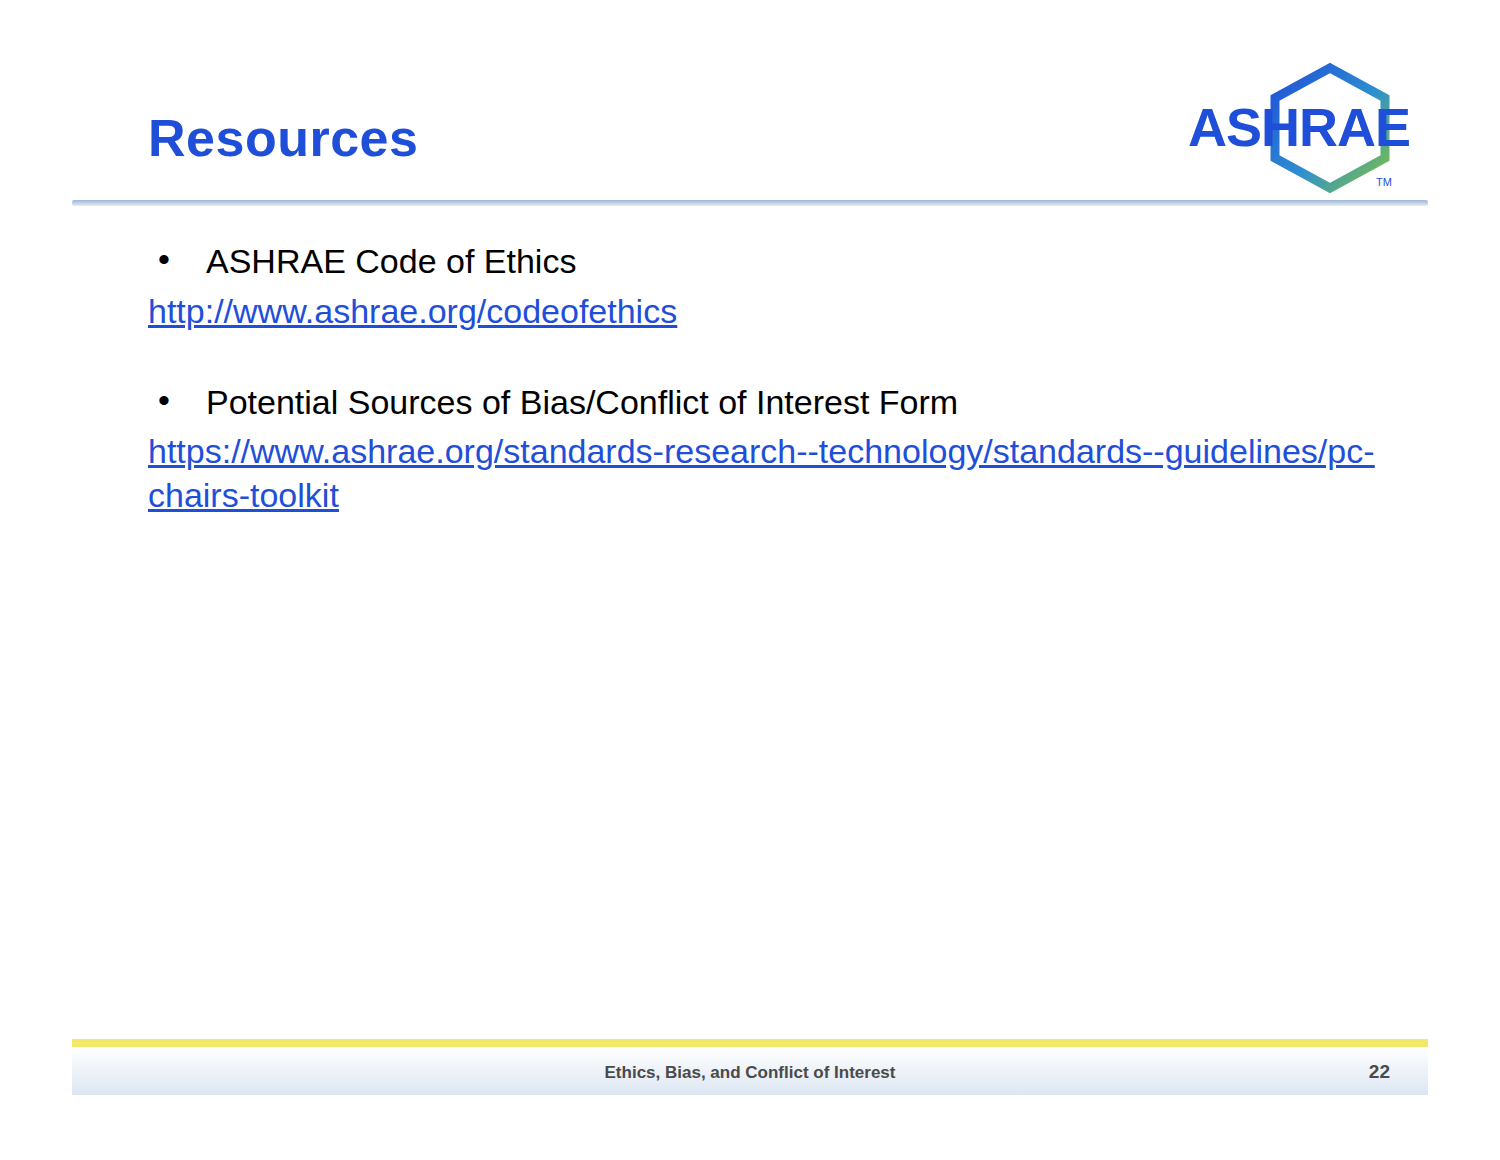Resources
ASHRAE TM
ASHRAE Code of Ethics
http://www.ashrae.org/codeofethics
Potential Sources of Bias/Conflict of Interest Form
https://www.ashrae.org/standards-research--technology/standards--guidelines/pc-chairs-toolkit
Ethics, Bias, and Conflict of Interest
22